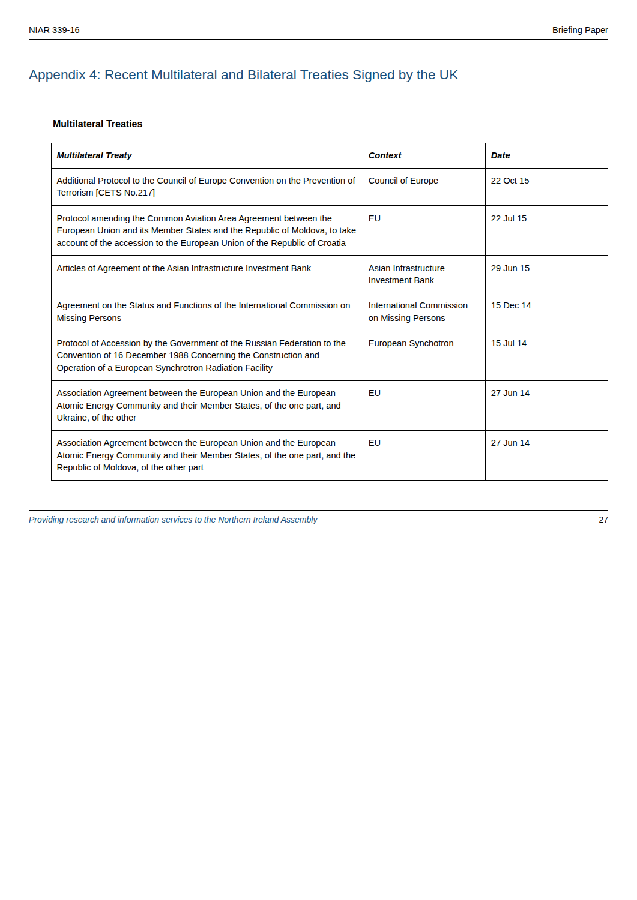NIAR 339-16 Briefing Paper
Appendix 4: Recent Multilateral and Bilateral Treaties Signed by the UK
Multilateral Treaties
| Multilateral Treaty | Context | Date |
| --- | --- | --- |
| Additional Protocol to the Council of Europe Convention on the Prevention of Terrorism [CETS No.217] | Council of Europe | 22 Oct 15 |
| Protocol amending the Common Aviation Area Agreement between the European Union and its Member States and the Republic of Moldova, to take account of the accession to the European Union of the Republic of Croatia | EU | 22 Jul 15 |
| Articles of Agreement of the Asian Infrastructure Investment Bank | Asian Infrastructure Investment Bank | 29 Jun 15 |
| Agreement on the Status and Functions of the International Commission on Missing Persons | International Commission on Missing Persons | 15 Dec 14 |
| Protocol of Accession by the Government of the Russian Federation to the Convention of 16 December 1988 Concerning the Construction and Operation of a European Synchrotron Radiation Facility | European Synchotron | 15 Jul 14 |
| Association Agreement between the European Union and the European Atomic Energy Community and their Member States, of the one part, and Ukraine, of the other | EU | 27 Jun 14 |
| Association Agreement between the European Union and the European Atomic Energy Community and their Member States, of the one part, and the Republic of Moldova, of the other part | EU | 27 Jun 14 |
Providing research and information services to the Northern Ireland Assembly 27